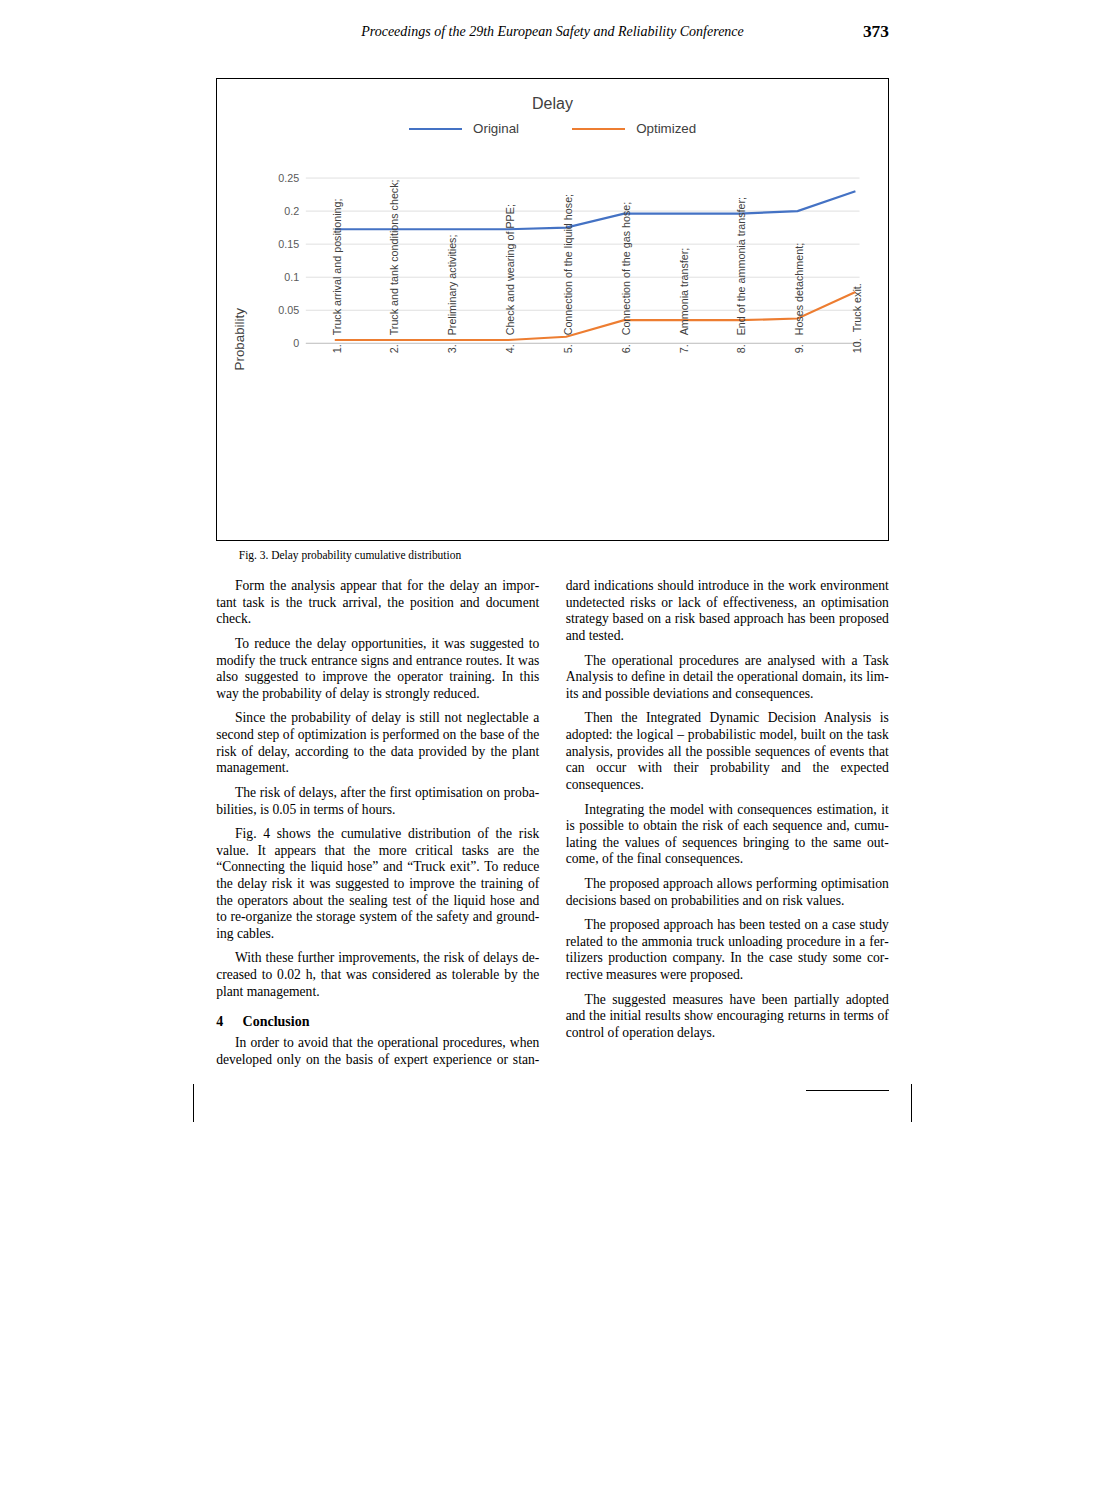Proceedings of the 29th European Safety and Reliability Conference 373
Delay
Original Optimized
Probability
0.25 0.2 0.15 0.1 0.05 0 1. Truck arrival and positioning; 2. Truck and tank conditions check; 3. Preliminary activities; 4. Check and wearing of PPE; 5. Connection of the liquid hose; 6. Connection of the gas hose; 7. Ammonia transfer; 8. End of the ammonia transfer; 9. Hoses detachment; 10. Truck exit.
Fig. 3. Delay probability cumulative distribution
Form the analysis appear that for the delay an important task is the truck arrival, the position and document check.
To reduce the delay opportunities, it was suggested to modify the truck entrance signs and entrance routes. It was also suggested to improve the operator training. In this way the probability of delay is strongly reduced.
Since the probability of delay is still not neglectable a second step of optimization is performed on the base of the risk of delay, according to the data provided by the plant management.
The risk of delays, after the first optimisation on probabilities, is 0.05 in terms of hours.
Fig. 4 shows the cumulative distribution of the risk value. It appears that the more critical tasks are the “Connecting the liquid hose” and “Truck exit”. To reduce the delay risk it was suggested to improve the training of the operators about the sealing test of the liquid hose and to re-organize the storage system of the safety and grounding cables.
With these further improvements, the risk of delays decreased to 0.02 h, that was considered as tolerable by the plant management.
4 Conclusion
In order to avoid that the operational procedures, when developed only on the basis of expert experience or standard indications should introduce in the work environment undetected risks or lack of effectiveness, an optimisation strategy based on a risk based approach has been proposed and tested.
The operational procedures are analysed with a Task Analysis to define in detail the operational domain, its limits and possible deviations and consequences.
Then the Integrated Dynamic Decision Analysis is adopted: the logical – probabilistic model, built on the task analysis, provides all the possible sequences of events that can occur with their probability and the expected consequences.
Integrating the model with consequences estimation, it is possible to obtain the risk of each sequence and, cumulating the values of sequences bringing to the same outcome, of the final consequences.
The proposed approach allows performing optimisation decisions based on probabilities and on risk values.
The proposed approach has been tested on a case study related to the ammonia truck unloading procedure in a fertilizers production company. In the case study some corrective measures were proposed.
The suggested measures have been partially adopted and the initial results show encouraging returns in terms of control of operation delays.